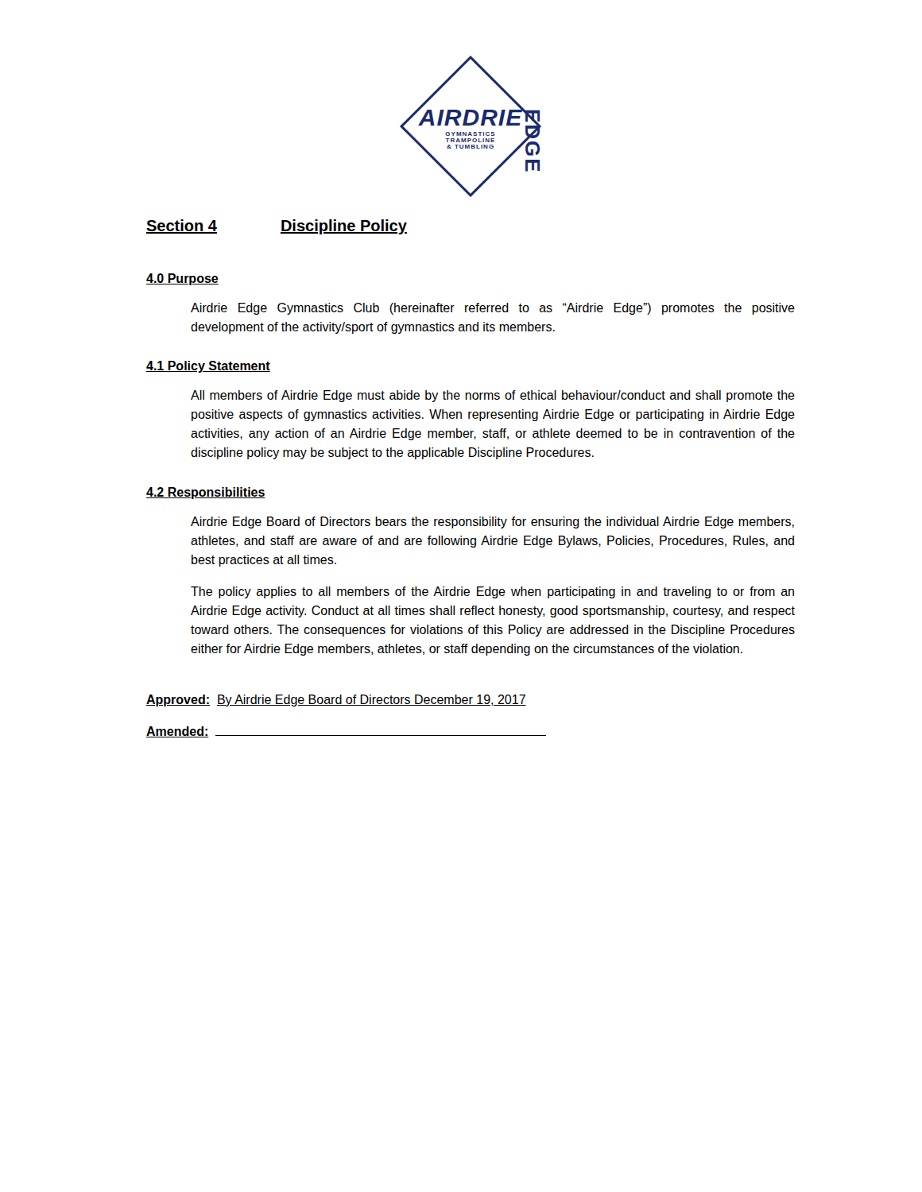AIRDRIE
GYMNASTICS
TRAMPOLINE
& TUMBLING
EDGE
Section 4 Discipline Policy
4.0 Purpose
Airdrie Edge Gymnastics Club (hereinafter referred to as “Airdrie Edge”) promotes the positive development of the activity/sport of gymnastics and its members.
4.1 Policy Statement
All members of Airdrie Edge must abide by the norms of ethical behaviour/conduct and shall promote the positive aspects of gymnastics activities. When representing Airdrie Edge or participating in Airdrie Edge activities, any action of an Airdrie Edge member, staff, or athlete deemed to be in contravention of the discipline policy may be subject to the applicable Discipline Procedures.
4.2 Responsibilities
Airdrie Edge Board of Directors bears the responsibility for ensuring the individual Airdrie Edge members, athletes, and staff are aware of and are following Airdrie Edge Bylaws, Policies, Procedures, Rules, and best practices at all times.
The policy applies to all members of the Airdrie Edge when participating in and traveling to or from an Airdrie Edge activity. Conduct at all times shall reflect honesty, good sportsmanship, courtesy, and respect toward others. The consequences for violations of this Policy are addressed in the Discipline Procedures either for Airdrie Edge members, athletes, or staff depending on the circumstances of the violation.
Approved: By Airdrie Edge Board of Directors December 19, 2017
Amended: